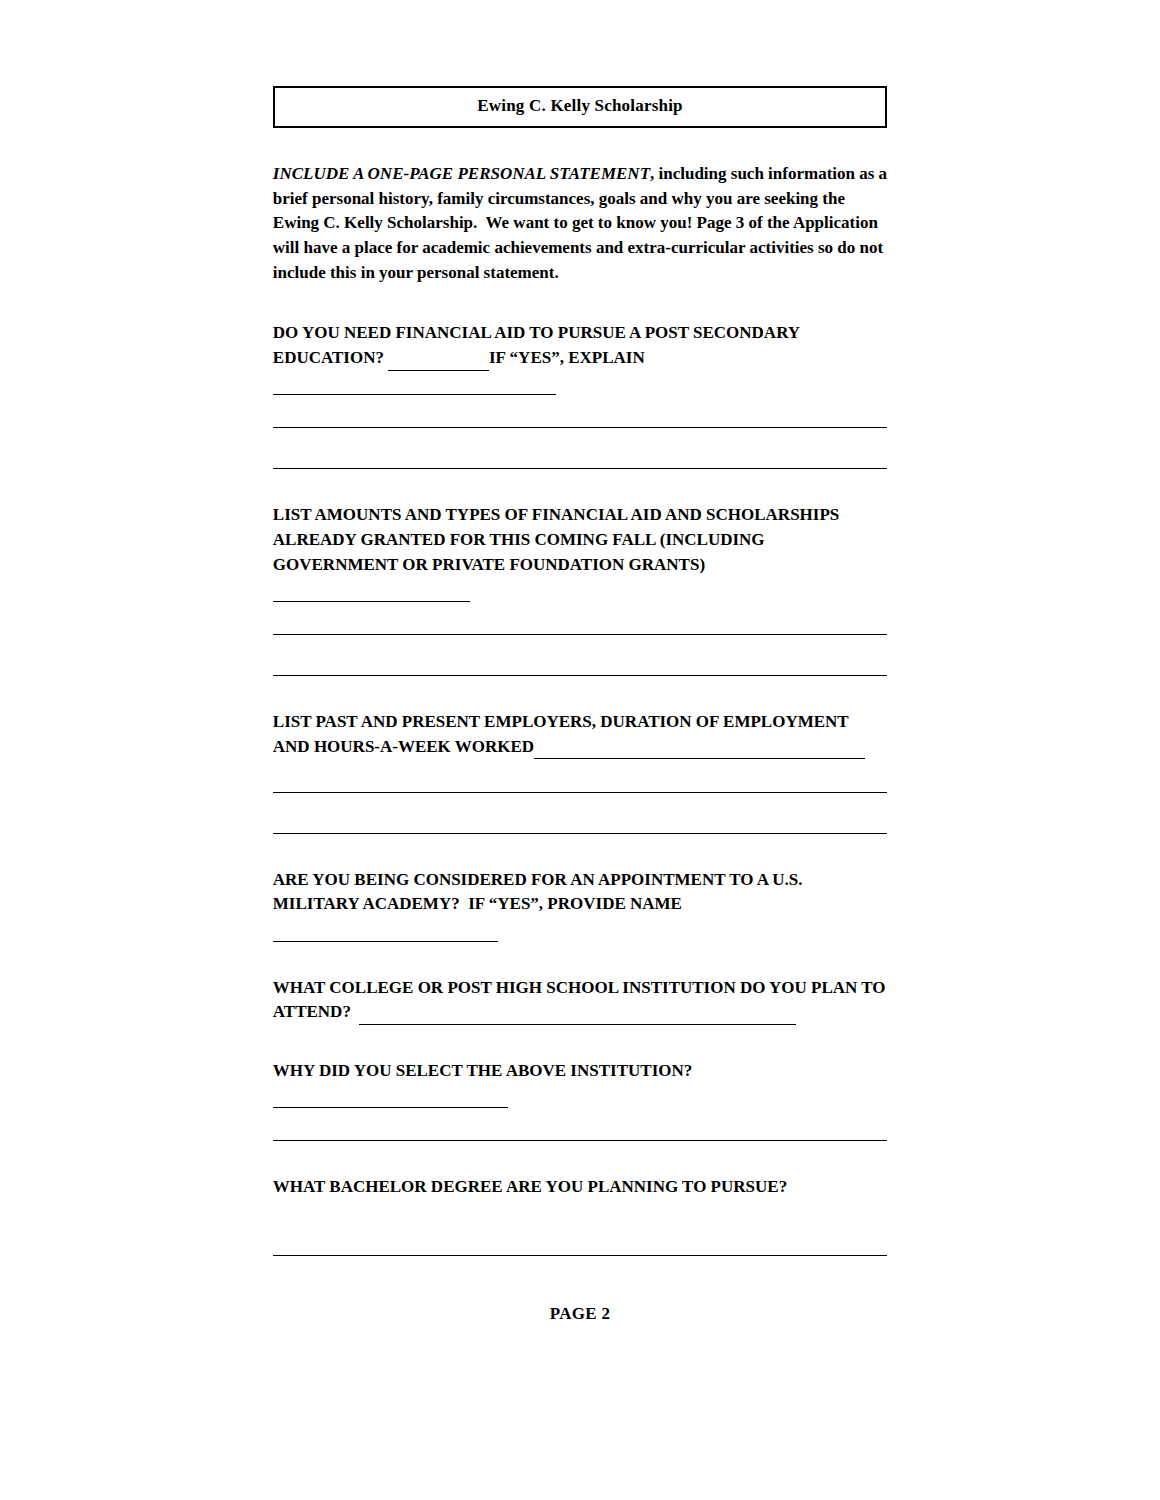Ewing C. Kelly Scholarship
INCLUDE A ONE-PAGE PERSONAL STATEMENT, including such information as a brief personal history, family circumstances, goals and why you are seeking the Ewing C. Kelly Scholarship. We want to get to know you! Page 3 of the Application will have a place for academic achievements and extra-curricular activities so do not include this in your personal statement.
DO YOU NEED FINANCIAL AID TO PURSUE A POST SECONDARY EDUCATION? IF “YES”, EXPLAIN
LIST AMOUNTS AND TYPES OF FINANCIAL AID AND SCHOLARSHIPS ALREADY GRANTED FOR THIS COMING FALL (INCLUDING GOVERNMENT OR PRIVATE FOUNDATION GRANTS)
LIST PAST AND PRESENT EMPLOYERS, DURATION OF EMPLOYMENT AND HOURS-A-WEEK WORKED
ARE YOU BEING CONSIDERED FOR AN APPOINTMENT TO A U.S. MILITARY ACADEMY? IF “YES”, PROVIDE NAME
WHAT COLLEGE OR POST HIGH SCHOOL INSTITUTION DO YOU PLAN TO ATTEND?
WHY DID YOU SELECT THE ABOVE INSTITUTION?
WHAT BACHELOR DEGREE ARE YOU PLANNING TO PURSUE?
PAGE 2